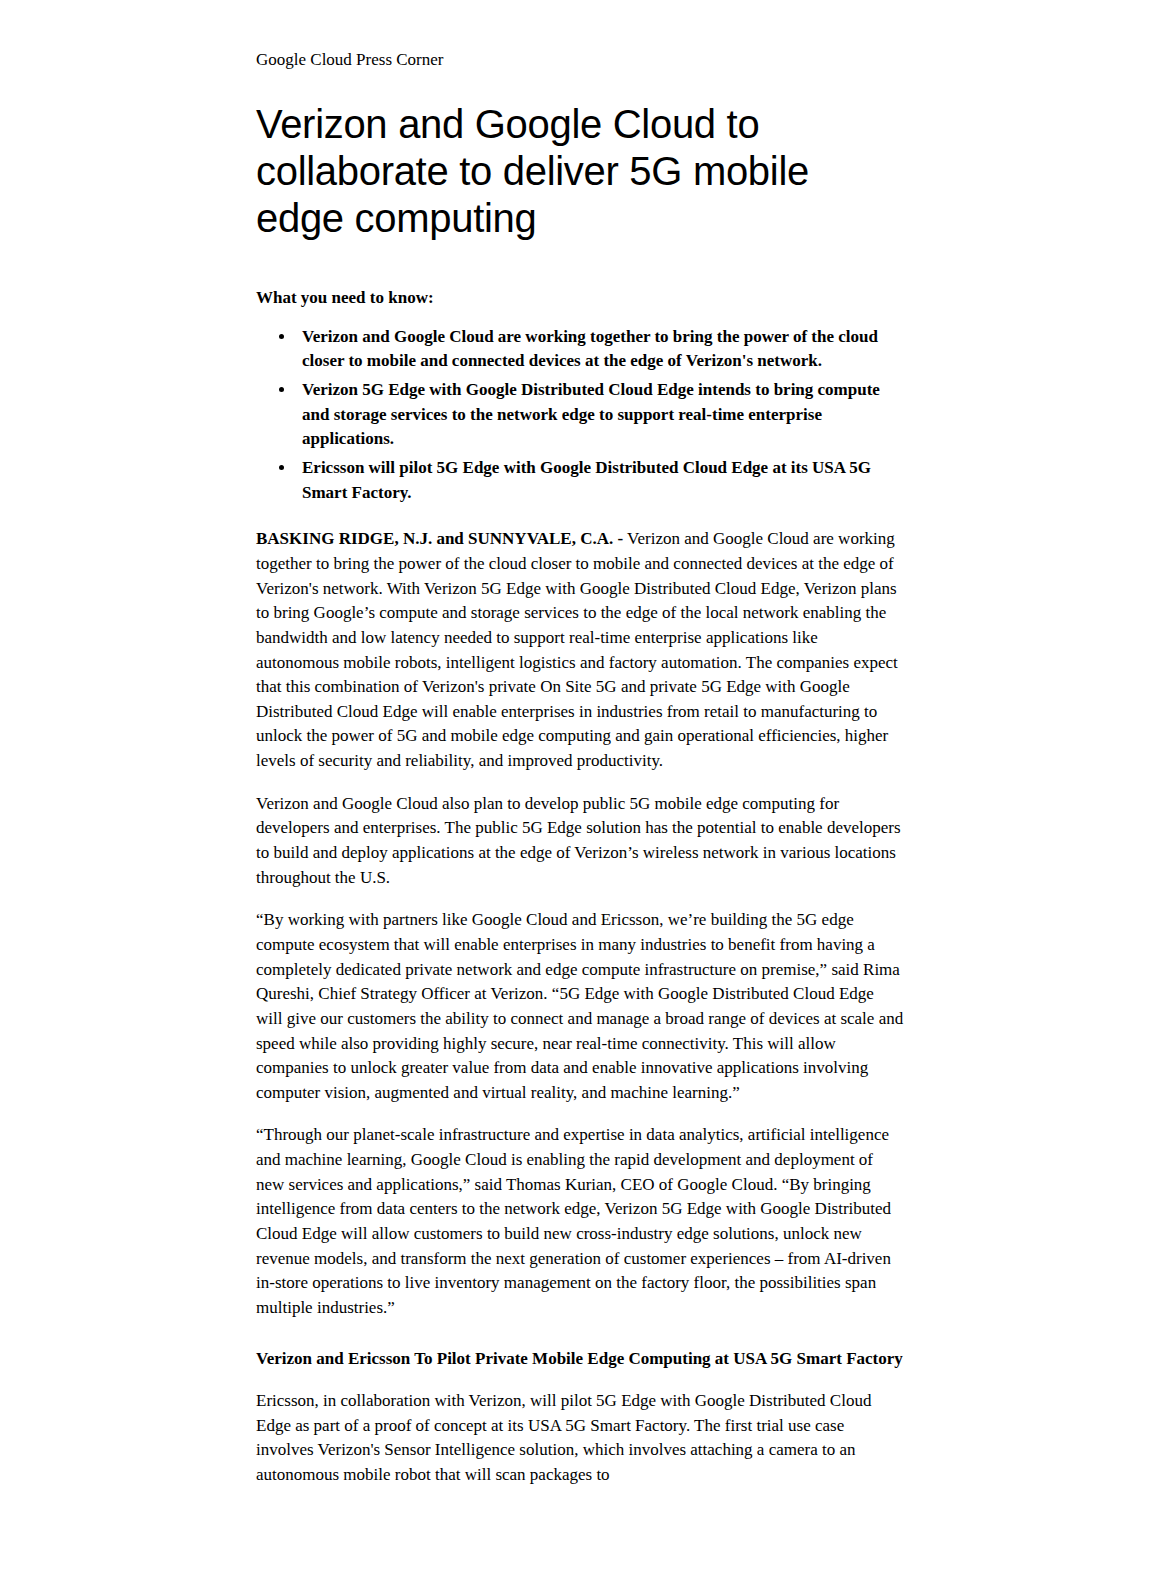Google Cloud Press Corner
Verizon and Google Cloud to collaborate to deliver 5G mobile edge computing
What you need to know:
Verizon and Google Cloud are working together to bring the power of the cloud closer to mobile and connected devices at the edge of Verizon's network.
Verizon 5G Edge with Google Distributed Cloud Edge intends to bring compute and storage services to the network edge to support real-time enterprise applications.
Ericsson will pilot 5G Edge with Google Distributed Cloud Edge at its USA 5G Smart Factory.
BASKING RIDGE, N.J. and SUNNYVALE, C.A. - Verizon and Google Cloud are working together to bring the power of the cloud closer to mobile and connected devices at the edge of Verizon's network. With Verizon 5G Edge with Google Distributed Cloud Edge, Verizon plans to bring Google’s compute and storage services to the edge of the local network enabling the bandwidth and low latency needed to support real-time enterprise applications like autonomous mobile robots, intelligent logistics and factory automation. The companies expect that this combination of Verizon's private On Site 5G and private 5G Edge with Google Distributed Cloud Edge will enable enterprises in industries from retail to manufacturing to unlock the power of 5G and mobile edge computing and gain operational efficiencies, higher levels of security and reliability, and improved productivity.
Verizon and Google Cloud also plan to develop public 5G mobile edge computing for developers and enterprises. The public 5G Edge solution has the potential to enable developers to build and deploy applications at the edge of Verizon’s wireless network in various locations throughout the U.S.
“By working with partners like Google Cloud and Ericsson, we’re building the 5G edge compute ecosystem that will enable enterprises in many industries to benefit from having a completely dedicated private network and edge compute infrastructure on premise,” said Rima Qureshi, Chief Strategy Officer at Verizon. “5G Edge with Google Distributed Cloud Edge will give our customers the ability to connect and manage a broad range of devices at scale and speed while also providing highly secure, near real-time connectivity. This will allow companies to unlock greater value from data and enable innovative applications involving computer vision, augmented and virtual reality, and machine learning.”
“Through our planet-scale infrastructure and expertise in data analytics, artificial intelligence and machine learning, Google Cloud is enabling the rapid development and deployment of new services and applications,” said Thomas Kurian, CEO of Google Cloud. “By bringing intelligence from data centers to the network edge, Verizon 5G Edge with Google Distributed Cloud Edge will allow customers to build new cross-industry edge solutions, unlock new revenue models, and transform the next generation of customer experiences – from AI-driven in-store operations to live inventory management on the factory floor, the possibilities span multiple industries.”
Verizon and Ericsson To Pilot Private Mobile Edge Computing at USA 5G Smart Factory
Ericsson, in collaboration with Verizon, will pilot 5G Edge with Google Distributed Cloud Edge as part of a proof of concept at its USA 5G Smart Factory. The first trial use case involves Verizon's Sensor Intelligence solution, which involves attaching a camera to an autonomous mobile robot that will scan packages to